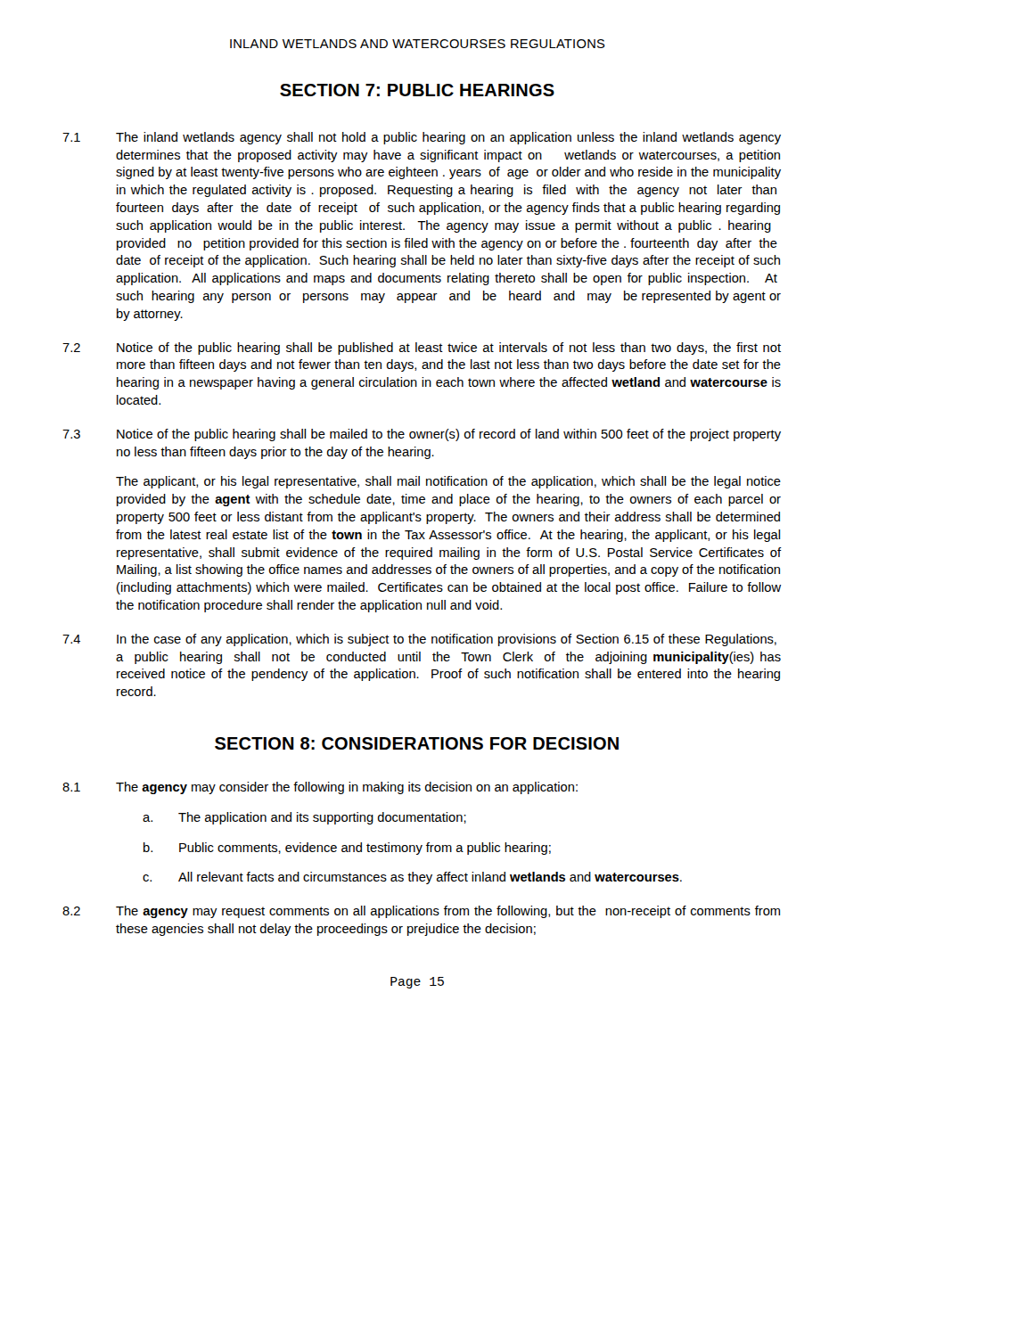INLAND WETLANDS AND WATERCOURSES REGULATIONS
SECTION 7: PUBLIC HEARINGS
7.1
The inland wetlands agency shall not hold a public hearing on an application unless the inland wetlands agency determines that the proposed activity may have a significant impact on wetlands or watercourses, a petition signed by at least twenty-five persons who are eighteen . years of age or older and who reside in the municipality in which the regulated activity is . proposed. Requesting a hearing is filed with the agency not later than fourteen days after the date of receipt of such application, or the agency finds that a public hearing regarding such application would be in the public interest. The agency may issue a permit without a public . hearing provided no petition provided for this section is filed with the agency on or before the . fourteenth day after the date of receipt of the application. Such hearing shall be held no later than sixty-five days after the receipt of such application. All applications and maps and documents relating thereto shall be open for public inspection. At such hearing any person or persons may appear and be heard and may be represented by agent or by attorney.
7.2
Notice of the public hearing shall be published at least twice at intervals of not less than two days, the first not more than fifteen days and not fewer than ten days, and the last not less than two days before the date set for the hearing in a newspaper having a general circulation in each town where the affected wetland and watercourse is located.
7.3
Notice of the public hearing shall be mailed to the owner(s) of record of land within 500 feet of the project property no less than fifteen days prior to the day of the hearing.
The applicant, or his legal representative, shall mail notification of the application, which shall be the legal notice provided by the agent with the schedule date, time and place of the hearing, to the owners of each parcel or property 500 feet or less distant from the applicant's property. The owners and their address shall be determined from the latest real estate list of the town in the Tax Assessor's office. At the hearing, the applicant, or his legal representative, shall submit evidence of the required mailing in the form of U.S. Postal Service Certificates of Mailing, a list showing the office names and addresses of the owners of all properties, and a copy of the notification (including attachments) which were mailed. Certificates can be obtained at the local post office. Failure to follow the notification procedure shall render the application null and void.
7.4
In the case of any application, which is subject to the notification provisions of Section 6.15 of these Regulations, a public hearing shall not be conducted until the Town Clerk of the adjoining municipality(ies) has received notice of the pendency of the application. Proof of such notification shall be entered into the hearing record.
SECTION 8: CONSIDERATIONS FOR DECISION
8.1
The agency may consider the following in making its decision on an application:
a. The application and its supporting documentation;
b. Public comments, evidence and testimony from a public hearing;
c. All relevant facts and circumstances as they affect inland wetlands and watercourses.
8.2
The agency may request comments on all applications from the following, but the non-receipt of comments from these agencies shall not delay the proceedings or prejudice the decision;
Page 15